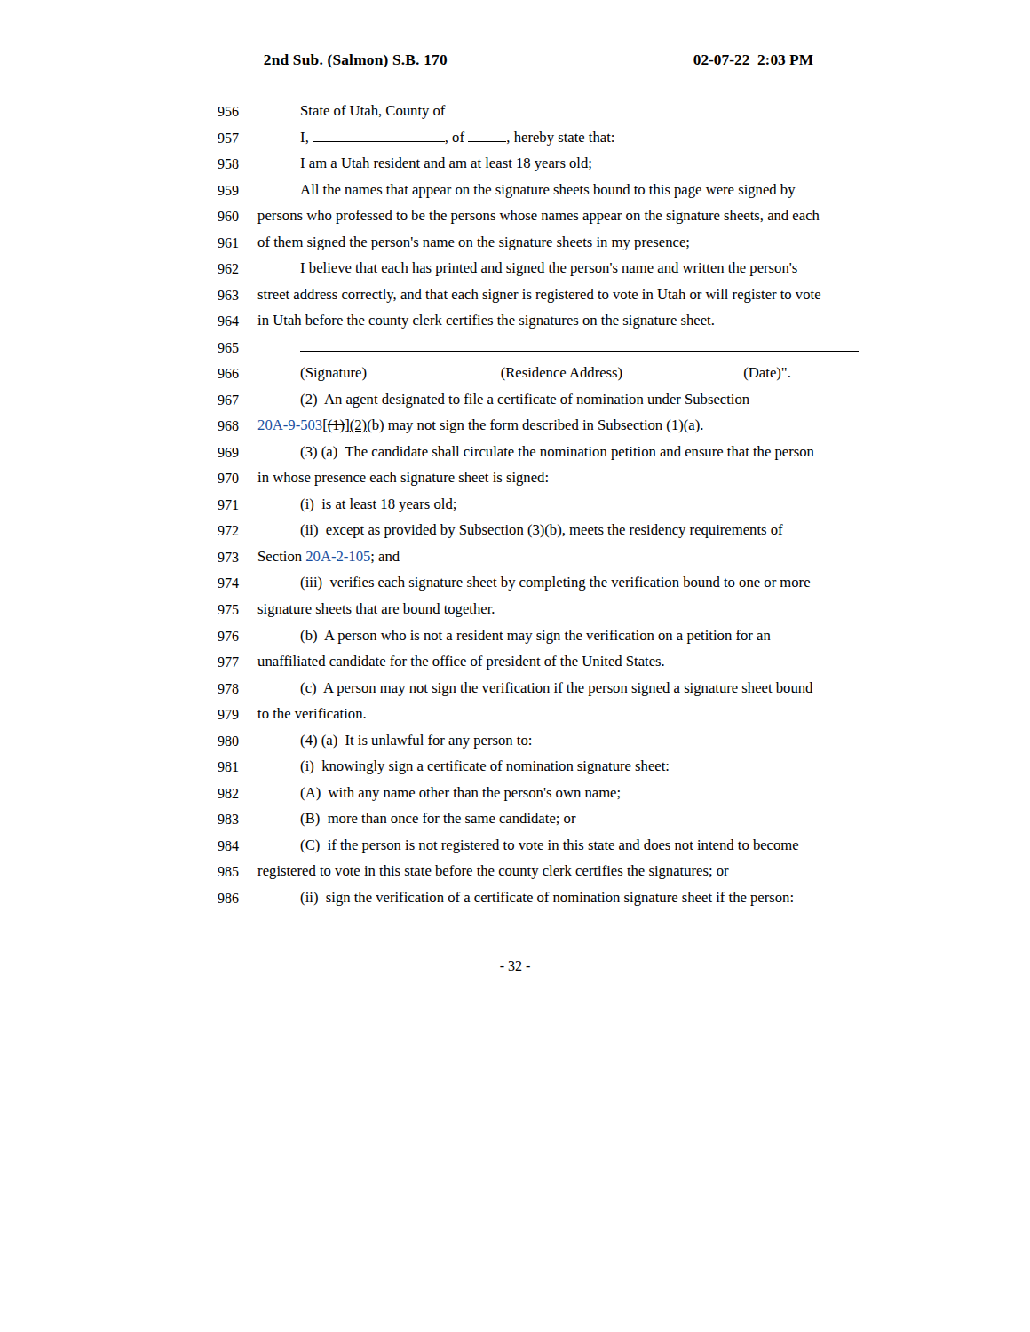2nd Sub. (Salmon) S.B. 170
02-07-22 2:03 PM
| 956 | State of Utah, County of |
| 957 | I, , of , hereby state that: |
| 958 | I am a Utah resident and am at least 18 years old; |
| 959 | All the names that appear on the signature sheets bound to this page were signed by |
| 960 | persons who professed to be the persons whose names appear on the signature sheets, and each |
| 961 | of them signed the person's name on the signature sheets in my presence; |
| 962 | I believe that each has printed and signed the person's name and written the person's |
| 963 | street address correctly, and that each signer is registered to vote in Utah or will register to vote |
| 964 | in Utah before the county clerk certifies the signatures on the signature sheet. |
| 965 | |
| 966 | (Signature) (Residence Address) (Date)". |
| 967 | (2) An agent designated to file a certificate of nomination under Subsection |
| 968 | 20A-9-503 [ (1) ] (2) (b) may not sign the form described in Subsection (1)(a). |
| 969 | (3) (a) The candidate shall circulate the nomination petition and ensure that the person |
| 970 | in whose presence each signature sheet is signed: |
| 971 | (i) is at least 18 years old; |
| 972 | (ii) except as provided by Subsection (3)(b), meets the residency requirements of |
| 973 | Section 20A-2-105 ; and |
| 974 | (iii) verifies each signature sheet by completing the verification bound to one or more |
| 975 | signature sheets that are bound together. |
| 976 | (b) A person who is not a resident may sign the verification on a petition for an |
| 977 | unaffiliated candidate for the office of president of the United States. |
| 978 | (c) A person may not sign the verification if the person signed a signature sheet bound |
| 979 | to the verification. |
| 980 | (4) (a) It is unlawful for any person to: |
| 981 | (i) knowingly sign a certificate of nomination signature sheet: |
| 982 | (A) with any name other than the person's own name; |
| 983 | (B) more than once for the same candidate; or |
| 984 | (C) if the person is not registered to vote in this state and does not intend to become |
| 985 | registered to vote in this state before the county clerk certifies the signatures; or |
| 986 | (ii) sign the verification of a certificate of nomination signature sheet if the person: |
- 32 -